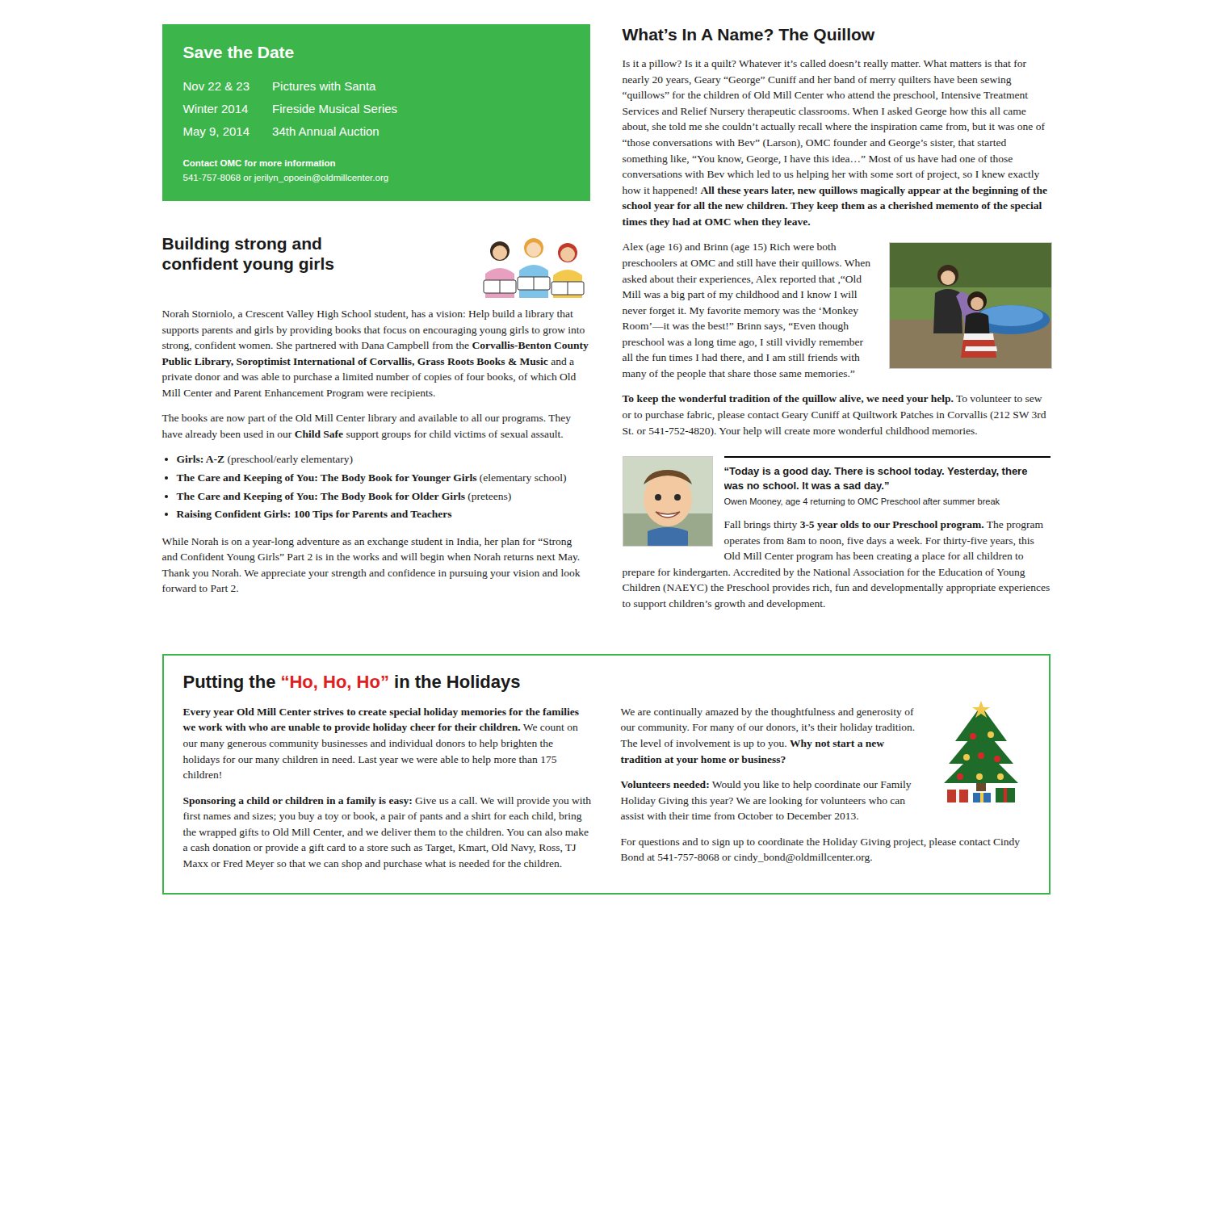Save the Date
| Nov 22 & 23 | Pictures with Santa |
| Winter 2014 | Fireside Musical Series |
| May 9, 2014 | 34th Annual Auction |
Contact OMC for more information 541-757-8068 or jerilyn_opoein@oldmillcenter.org
Building strong and
confident young girls
Norah Storniolo, a Crescent Valley High School student, has a vision: Help build a library that supports parents and girls by providing books that focus on encouraging young girls to grow into strong, confident women. She partnered with Dana Campbell from the Corvallis-Benton County Public Library, Soroptimist International of Corvallis, Grass Roots Books & Music and a private donor and was able to purchase a limited number of copies of four books, of which Old Mill Center and Parent Enhancement Program were recipients.
The books are now part of the Old Mill Center library and available to all our programs. They have already been used in our Child Safe support groups for child victims of sexual assault.
Girls: A-Z (preschool/early elementary)
The Care and Keeping of You: The Body Book for Younger Girls (elementary school)
The Care and Keeping of You: The Body Book for Older Girls (preteens)
Raising Confident Girls: 100 Tips for Parents and Teachers
While Norah is on a year-long adventure as an exchange student in India, her plan for “Strong and Confident Young Girls” Part 2 is in the works and will begin when Norah returns next May. Thank you Norah. We appreciate your strength and confidence in pursuing your vision and look forward to Part 2.
What’s In A Name? The Quillow
Is it a pillow? Is it a quilt? Whatever it’s called doesn’t really matter. What matters is that for nearly 20 years, Geary “George” Cuniff and her band of merry quilters have been sewing “quillows” for the children of Old Mill Center who attend the preschool, Intensive Treatment Services and Relief Nursery therapeutic classrooms. When I asked George how this all came about, she told me she couldn’t actually recall where the inspiration came from, but it was one of “those conversations with Bev” (Larson), OMC founder and George’s sister, that started something like, “You know, George, I have this idea…” Most of us have had one of those conversations with Bev which led to us helping her with some sort of project, so I knew exactly how it happened! All these years later, new quillows magically appear at the beginning of the school year for all the new children. They keep them as a cherished memento of the special times they had at OMC when they leave.
Alex (age 16) and Brinn (age 15) Rich were both preschoolers at OMC and still have their quillows. When asked about their experiences, Alex reported that ,“Old Mill was a big part of my childhood and I know I will never forget it. My favorite memory was the ‘Monkey Room’—it was the best!” Brinn says, “Even though preschool was a long time ago, I still vividly remember all the fun times I had there, and I am still friends with many of the people that share those same memories.”
To keep the wonderful tradition of the quillow alive, we need your help. To volunteer to sew or to purchase fabric, please contact Geary Cuniff at Quiltwork Patches in Corvallis (212 SW 3rd St. or 541-752-4820). Your help will create more wonderful childhood memories.
“Today is a good day. There is school today. Yesterday, there was no school. It was a sad day.”
Owen Mooney, age 4 returning to OMC Preschool after summer break
Fall brings thirty 3-5 year olds to our Preschool program. The program operates from 8am to noon, five days a week. For thirty-five years, this Old Mill Center program has been creating a place for all children to prepare for kindergarten. Accredited by the National Association for the Education of Young Children (NAEYC) the Preschool provides rich, fun and developmentally appropriate experiences to support children’s growth and development.
Putting the “Ho, Ho, Ho” in the Holidays
Every year Old Mill Center strives to create special holiday memories for the families we work with who are unable to provide holiday cheer for their children. We count on our many generous community businesses and individual donors to help brighten the holidays for our many children in need. Last year we were able to help more than 175 children!
Sponsoring a child or children in a family is easy: Give us a call. We will provide you with first names and sizes; you buy a toy or book, a pair of pants and a shirt for each child, bring the wrapped gifts to Old Mill Center, and we deliver them to the children. You can also make a cash donation or provide a gift card to a store such as Target, Kmart, Old Navy, Ross, TJ Maxx or Fred Meyer so that we can shop and purchase what is needed for the children.
We are continually amazed by the thoughtfulness and generosity of our community. For many of our donors, it’s their holiday tradition. The level of involvement is up to you. Why not start a new tradition at your home or business?
Volunteers needed: Would you like to help coordinate our Family Holiday Giving this year? We are looking for volunteers who can assist with their time from October to December 2013.
For questions and to sign up to coordinate the Holiday Giving project, please contact Cindy Bond at 541-757-8068 or cindy_bond@oldmillcenter.org.